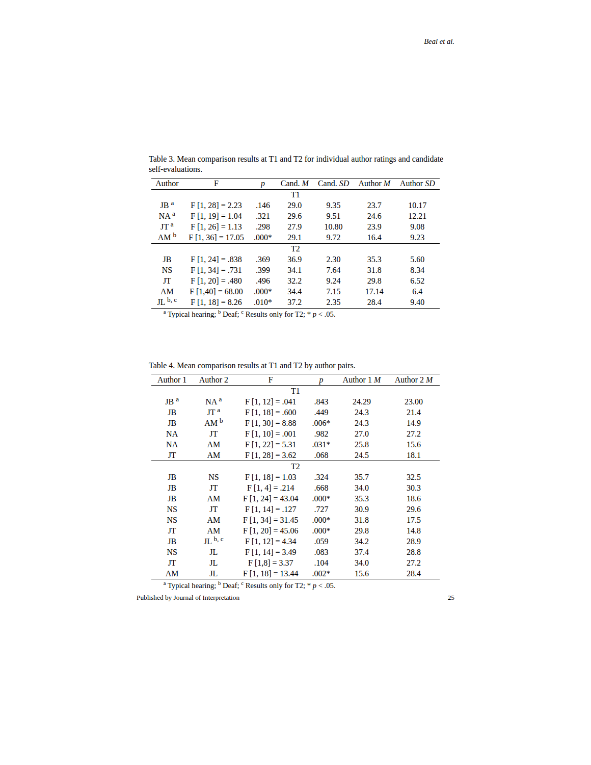Beal et al.
Table 3. Mean comparison results at T1 and T2 for individual author ratings and candidate self-evaluations.
| Author | F | p | Cand. M | Cand. SD | Author M | Author SD |
| --- | --- | --- | --- | --- | --- | --- |
| T1 |
| JB a | F [1, 28] = 2.23 | .146 | 29.0 | 9.35 | 23.7 | 10.17 |
| NA a | F [1, 19] = 1.04 | .321 | 29.6 | 9.51 | 24.6 | 12.21 |
| JT a | F [1, 26] = 1.13 | .298 | 27.9 | 10.80 | 23.9 | 9.08 |
| AM b | F [1, 36] = 17.05 | .000* | 29.1 | 9.72 | 16.4 | 9.23 |
| T2 |
| JB | F [1, 24] = .838 | .369 | 36.9 | 2.30 | 35.3 | 5.60 |
| NS | F [1, 34] = .731 | .399 | 34.1 | 7.64 | 31.8 | 8.34 |
| JT | F [1, 20] = .480 | .496 | 32.2 | 9.24 | 29.8 | 6.52 |
| AM | F [1,40] = 68.00 | .000* | 34.4 | 7.15 | 17.14 | 6.4 |
| JL b, c | F [1, 18] = 8.26 | .010* | 37.2 | 2.35 | 28.4 | 9.40 |
a Typical hearing; b Deaf; c Results only for T2; * p < .05.
Table 4. Mean comparison results at T1 and T2 by author pairs.
| Author 1 | Author 2 | F | p | Author 1 M | Author 2 M |
| --- | --- | --- | --- | --- | --- |
| T1 |
| JB a | NA a | F [1, 12] = .041 | .843 | 24.29 | 23.00 |
| JB | JT a | F [1, 18] = .600 | .449 | 24.3 | 21.4 |
| JB | AM b | F [1, 30] = 8.88 | .006* | 24.3 | 14.9 |
| NA | JT | F [1, 10] = .001 | .982 | 27.0 | 27.2 |
| NA | AM | F [1, 22] = 5.31 | .031* | 25.8 | 15.6 |
| JT | AM | F [1, 28] = 3.62 | .068 | 24.5 | 18.1 |
| T2 |
| JB | NS | F [1, 18] = 1.03 | .324 | 35.7 | 32.5 |
| JB | JT | F [1, 4] = .214 | .668 | 34.0 | 30.3 |
| JB | AM | F [1, 24] = 43.04 | .000* | 35.3 | 18.6 |
| NS | JT | F [1, 14] = .127 | .727 | 30.9 | 29.6 |
| NS | AM | F [1, 34] = 31.45 | .000* | 31.8 | 17.5 |
| JT | AM | F [1, 20] = 45.06 | .000* | 29.8 | 14.8 |
| JB | JL b, c | F [1, 12] = 4.34 | .059 | 34.2 | 28.9 |
| NS | JL | F [1, 14] = 3.49 | .083 | 37.4 | 28.8 |
| JT | JL | F [1,8] = 3.37 | .104 | 34.0 | 27.2 |
| AM | JL | F [1, 18] = 13.44 | .002* | 15.6 | 28.4 |
a Typical hearing; b Deaf; c Results only for T2; * p < .05.
Published by Journal of Interpretation
25